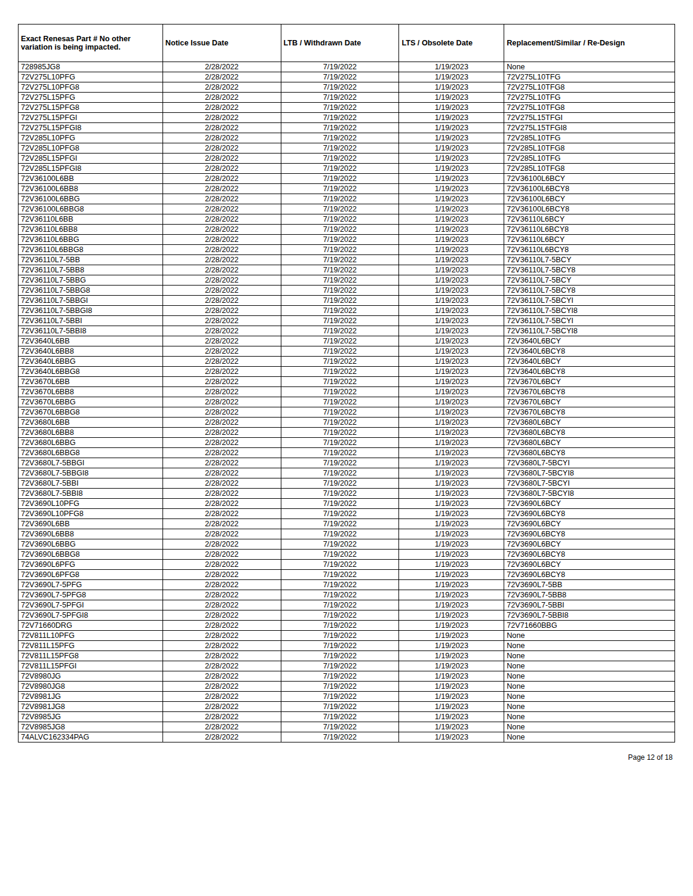| Exact Renesas Part # No other variation is being impacted. | Notice Issue Date | LTB / Withdrawn Date | LTS / Obsolete Date | Replacement/Similar / Re-Design |
| --- | --- | --- | --- | --- |
| 728985JG8 | 2/28/2022 | 7/19/2022 | 1/19/2023 | None |
| 72V275L10PFG | 2/28/2022 | 7/19/2022 | 1/19/2023 | 72V275L10TFG |
| 72V275L10PFG8 | 2/28/2022 | 7/19/2022 | 1/19/2023 | 72V275L10TFG8 |
| 72V275L15PFG | 2/28/2022 | 7/19/2022 | 1/19/2023 | 72V275L10TFG |
| 72V275L15PFG8 | 2/28/2022 | 7/19/2022 | 1/19/2023 | 72V275L10TFG8 |
| 72V275L15PFGI | 2/28/2022 | 7/19/2022 | 1/19/2023 | 72V275L15TFGI |
| 72V275L15PFGI8 | 2/28/2022 | 7/19/2022 | 1/19/2023 | 72V275L15TFGI8 |
| 72V285L10PFG | 2/28/2022 | 7/19/2022 | 1/19/2023 | 72V285L10TFG |
| 72V285L10PFG8 | 2/28/2022 | 7/19/2022 | 1/19/2023 | 72V285L10TFG8 |
| 72V285L15PFGI | 2/28/2022 | 7/19/2022 | 1/19/2023 | 72V285L10TFG |
| 72V285L15PFGI8 | 2/28/2022 | 7/19/2022 | 1/19/2023 | 72V285L10TFG8 |
| 72V36100L6BB | 2/28/2022 | 7/19/2022 | 1/19/2023 | 72V36100L6BCY |
| 72V36100L6BB8 | 2/28/2022 | 7/19/2022 | 1/19/2023 | 72V36100L6BCY8 |
| 72V36100L6BBG | 2/28/2022 | 7/19/2022 | 1/19/2023 | 72V36100L6BCY |
| 72V36100L6BBG8 | 2/28/2022 | 7/19/2022 | 1/19/2023 | 72V36100L6BCY8 |
| 72V36110L6BB | 2/28/2022 | 7/19/2022 | 1/19/2023 | 72V36110L6BCY |
| 72V36110L6BB8 | 2/28/2022 | 7/19/2022 | 1/19/2023 | 72V36110L6BCY8 |
| 72V36110L6BBG | 2/28/2022 | 7/19/2022 | 1/19/2023 | 72V36110L6BCY |
| 72V36110L6BBG8 | 2/28/2022 | 7/19/2022 | 1/19/2023 | 72V36110L6BCY8 |
| 72V36110L7-5BB | 2/28/2022 | 7/19/2022 | 1/19/2023 | 72V36110L7-5BCY |
| 72V36110L7-5BB8 | 2/28/2022 | 7/19/2022 | 1/19/2023 | 72V36110L7-5BCY8 |
| 72V36110L7-5BBG | 2/28/2022 | 7/19/2022 | 1/19/2023 | 72V36110L7-5BCY |
| 72V36110L7-5BBG8 | 2/28/2022 | 7/19/2022 | 1/19/2023 | 72V36110L7-5BCY8 |
| 72V36110L7-5BBGI | 2/28/2022 | 7/19/2022 | 1/19/2023 | 72V36110L7-5BCYI |
| 72V36110L7-5BBGI8 | 2/28/2022 | 7/19/2022 | 1/19/2023 | 72V36110L7-5BCYI8 |
| 72V36110L7-5BBI | 2/28/2022 | 7/19/2022 | 1/19/2023 | 72V36110L7-5BCYI |
| 72V36110L7-5BBI8 | 2/28/2022 | 7/19/2022 | 1/19/2023 | 72V36110L7-5BCYI8 |
| 72V3640L6BB | 2/28/2022 | 7/19/2022 | 1/19/2023 | 72V3640L6BCY |
| 72V3640L6BB8 | 2/28/2022 | 7/19/2022 | 1/19/2023 | 72V3640L6BCY8 |
| 72V3640L6BBG | 2/28/2022 | 7/19/2022 | 1/19/2023 | 72V3640L6BCY |
| 72V3640L6BBG8 | 2/28/2022 | 7/19/2022 | 1/19/2023 | 72V3640L6BCY8 |
| 72V3670L6BB | 2/28/2022 | 7/19/2022 | 1/19/2023 | 72V3670L6BCY |
| 72V3670L6BB8 | 2/28/2022 | 7/19/2022 | 1/19/2023 | 72V3670L6BCY8 |
| 72V3670L6BBG | 2/28/2022 | 7/19/2022 | 1/19/2023 | 72V3670L6BCY |
| 72V3670L6BBG8 | 2/28/2022 | 7/19/2022 | 1/19/2023 | 72V3670L6BCY8 |
| 72V3680L6BB | 2/28/2022 | 7/19/2022 | 1/19/2023 | 72V3680L6BCY |
| 72V3680L6BB8 | 2/28/2022 | 7/19/2022 | 1/19/2023 | 72V3680L6BCY8 |
| 72V3680L6BBG | 2/28/2022 | 7/19/2022 | 1/19/2023 | 72V3680L6BCY |
| 72V3680L6BBG8 | 2/28/2022 | 7/19/2022 | 1/19/2023 | 72V3680L6BCY8 |
| 72V3680L7-5BBGI | 2/28/2022 | 7/19/2022 | 1/19/2023 | 72V3680L7-5BCYI |
| 72V3680L7-5BBGI8 | 2/28/2022 | 7/19/2022 | 1/19/2023 | 72V3680L7-5BCYI8 |
| 72V3680L7-5BBI | 2/28/2022 | 7/19/2022 | 1/19/2023 | 72V3680L7-5BCYI |
| 72V3680L7-5BBI8 | 2/28/2022 | 7/19/2022 | 1/19/2023 | 72V3680L7-5BCYI8 |
| 72V3690L10PFG | 2/28/2022 | 7/19/2022 | 1/19/2023 | 72V3690L6BCY |
| 72V3690L10PFG8 | 2/28/2022 | 7/19/2022 | 1/19/2023 | 72V3690L6BCY8 |
| 72V3690L6BB | 2/28/2022 | 7/19/2022 | 1/19/2023 | 72V3690L6BCY |
| 72V3690L6BB8 | 2/28/2022 | 7/19/2022 | 1/19/2023 | 72V3690L6BCY8 |
| 72V3690L6BBG | 2/28/2022 | 7/19/2022 | 1/19/2023 | 72V3690L6BCY |
| 72V3690L6BBG8 | 2/28/2022 | 7/19/2022 | 1/19/2023 | 72V3690L6BCY8 |
| 72V3690L6PFG | 2/28/2022 | 7/19/2022 | 1/19/2023 | 72V3690L6BCY |
| 72V3690L6PFG8 | 2/28/2022 | 7/19/2022 | 1/19/2023 | 72V3690L6BCY8 |
| 72V3690L7-5PFG | 2/28/2022 | 7/19/2022 | 1/19/2023 | 72V3690L7-5BB |
| 72V3690L7-5PFG8 | 2/28/2022 | 7/19/2022 | 1/19/2023 | 72V3690L7-5BB8 |
| 72V3690L7-5PFGI | 2/28/2022 | 7/19/2022 | 1/19/2023 | 72V3690L7-5BBI |
| 72V3690L7-5PFGI8 | 2/28/2022 | 7/19/2022 | 1/19/2023 | 72V3690L7-5BBI8 |
| 72V71660DRG | 2/28/2022 | 7/19/2022 | 1/19/2023 | 72V71660BBG |
| 72V811L10PFG | 2/28/2022 | 7/19/2022 | 1/19/2023 | None |
| 72V811L15PFG | 2/28/2022 | 7/19/2022 | 1/19/2023 | None |
| 72V811L15PFG8 | 2/28/2022 | 7/19/2022 | 1/19/2023 | None |
| 72V811L15PFGI | 2/28/2022 | 7/19/2022 | 1/19/2023 | None |
| 72V8980JG | 2/28/2022 | 7/19/2022 | 1/19/2023 | None |
| 72V8980JG8 | 2/28/2022 | 7/19/2022 | 1/19/2023 | None |
| 72V8981JG | 2/28/2022 | 7/19/2022 | 1/19/2023 | None |
| 72V8981JG8 | 2/28/2022 | 7/19/2022 | 1/19/2023 | None |
| 72V8985JG | 2/28/2022 | 7/19/2022 | 1/19/2023 | None |
| 72V8985JG8 | 2/28/2022 | 7/19/2022 | 1/19/2023 | None |
| 74ALVC162334PAG | 2/28/2022 | 7/19/2022 | 1/19/2023 | None |
Page 12 of 18